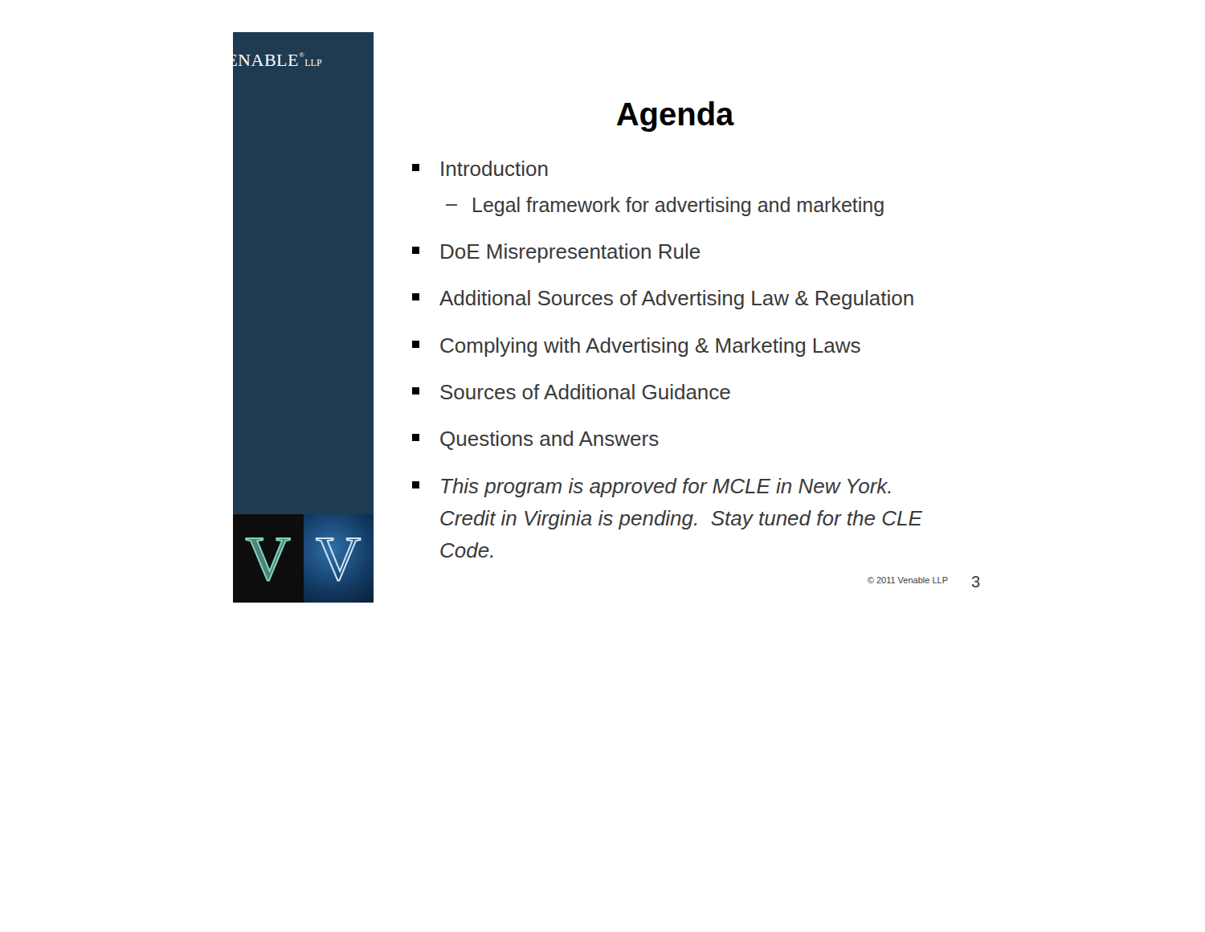VENABLE®LLP
Agenda
Introduction
Legal framework for advertising and marketing
DoE Misrepresentation Rule
Additional Sources of Advertising Law & Regulation
Complying with Advertising & Marketing Laws
Sources of Additional Guidance
Questions and Answers
This program is approved for MCLE in New York. Credit in Virginia is pending. Stay tuned for the CLE Code.
© 2011 Venable LLP
3